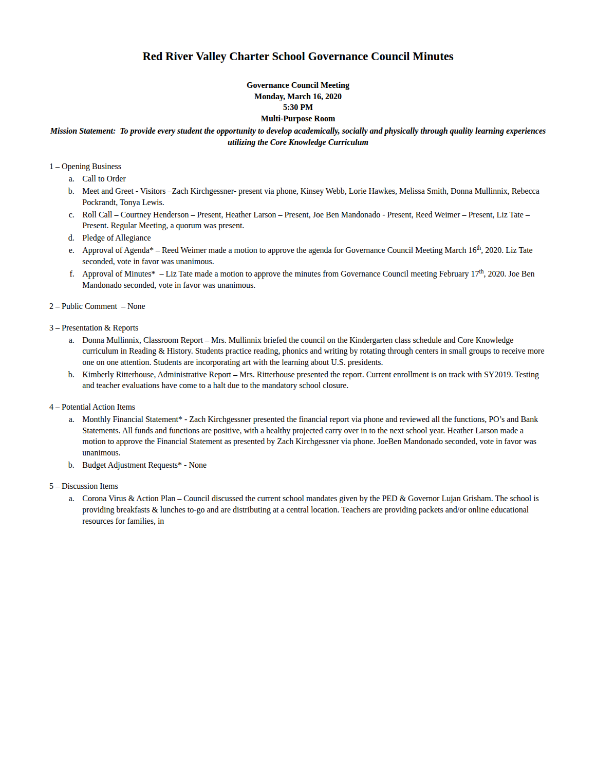Red River Valley Charter School Governance Council Minutes
Governance Council Meeting
Monday, March 16, 2020
5:30 PM
Multi-Purpose Room
Mission Statement: To provide every student the opportunity to develop academically, socially and physically through quality learning experiences utilizing the Core Knowledge Curriculum
1 – Opening Business
Call to Order
Meet and Greet - Visitors –Zach Kirchgessner- present via phone, Kinsey Webb, Lorie Hawkes, Melissa Smith, Donna Mullinnix, Rebecca Pockrandt, Tonya Lewis.
Roll Call – Courtney Henderson – Present, Heather Larson – Present, Joe Ben Mandonado - Present, Reed Weimer – Present, Liz Tate – Present. Regular Meeting, a quorum was present.
Pledge of Allegiance
Approval of Agenda* – Reed Weimer made a motion to approve the agenda for Governance Council Meeting March 16th, 2020. Liz Tate seconded, vote in favor was unanimous.
Approval of Minutes* – Liz Tate made a motion to approve the minutes from Governance Council meeting February 17th, 2020. Joe Ben Mandonado seconded, vote in favor was unanimous.
2 – Public Comment – None
3 – Presentation & Reports
Donna Mullinnix, Classroom Report – Mrs. Mullinnix briefed the council on the Kindergarten class schedule and Core Knowledge curriculum in Reading & History. Students practice reading, phonics and writing by rotating through centers in small groups to receive more one on one attention. Students are incorporating art with the learning about U.S. presidents.
Kimberly Ritterhouse, Administrative Report – Mrs. Ritterhouse presented the report. Current enrollment is on track with SY2019. Testing and teacher evaluations have come to a halt due to the mandatory school closure.
4 – Potential Action Items
Monthly Financial Statement* - Zach Kirchgessner presented the financial report via phone and reviewed all the functions, PO’s and Bank Statements. All funds and functions are positive, with a healthy projected carry over in to the next school year. Heather Larson made a motion to approve the Financial Statement as presented by Zach Kirchgessner via phone. JoeBen Mandonado seconded, vote in favor was unanimous.
Budget Adjustment Requests* - None
5 – Discussion Items
Corona Virus & Action Plan – Council discussed the current school mandates given by the PED & Governor Lujan Grisham. The school is providing breakfasts & lunches to-go and are distributing at a central location. Teachers are providing packets and/or online educational resources for families, in